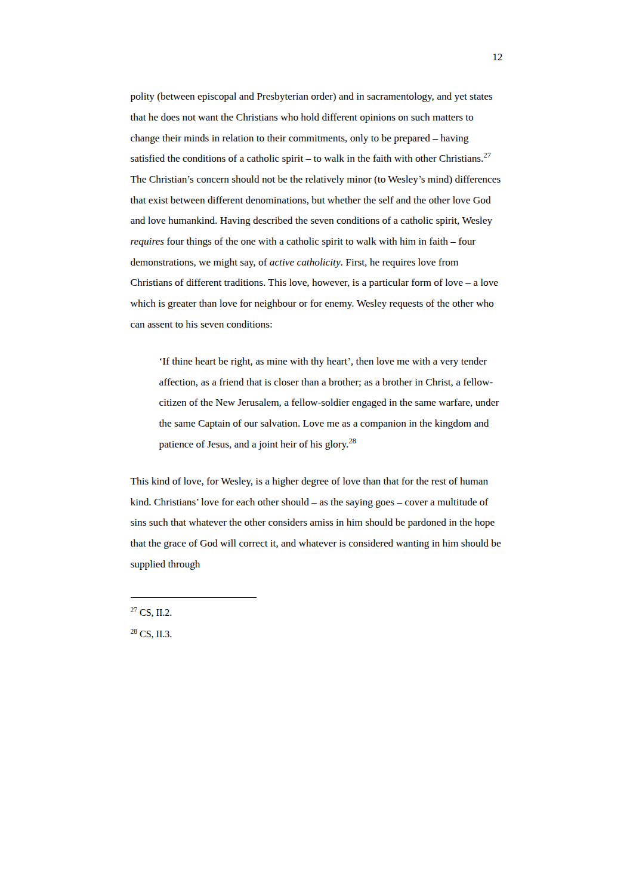12
polity (between episcopal and Presbyterian order) and in sacramentology, and yet states that he does not want the Christians who hold different opinions on such matters to change their minds in relation to their commitments, only to be prepared – having satisfied the conditions of a catholic spirit – to walk in the faith with other Christians.27 The Christian’s concern should not be the relatively minor (to Wesley’s mind) differences that exist between different denominations, but whether the self and the other love God and love humankind. Having described the seven conditions of a catholic spirit, Wesley requires four things of the one with a catholic spirit to walk with him in faith – four demonstrations, we might say, of active catholicity. First, he requires love from Christians of different traditions. This love, however, is a particular form of love – a love which is greater than love for neighbour or for enemy. Wesley requests of the other who can assent to his seven conditions:
‘If thine heart be right, as mine with thy heart’, then love me with a very tender affection, as a friend that is closer than a brother; as a brother in Christ, a fellow-citizen of the New Jerusalem, a fellow-soldier engaged in the same warfare, under the same Captain of our salvation. Love me as a companion in the kingdom and patience of Jesus, and a joint heir of his glory.28
This kind of love, for Wesley, is a higher degree of love than that for the rest of human kind. Christians’ love for each other should – as the saying goes – cover a multitude of sins such that whatever the other considers amiss in him should be pardoned in the hope that the grace of God will correct it, and whatever is considered wanting in him should be supplied through
27 CS, II.2.
28 CS, II.3.